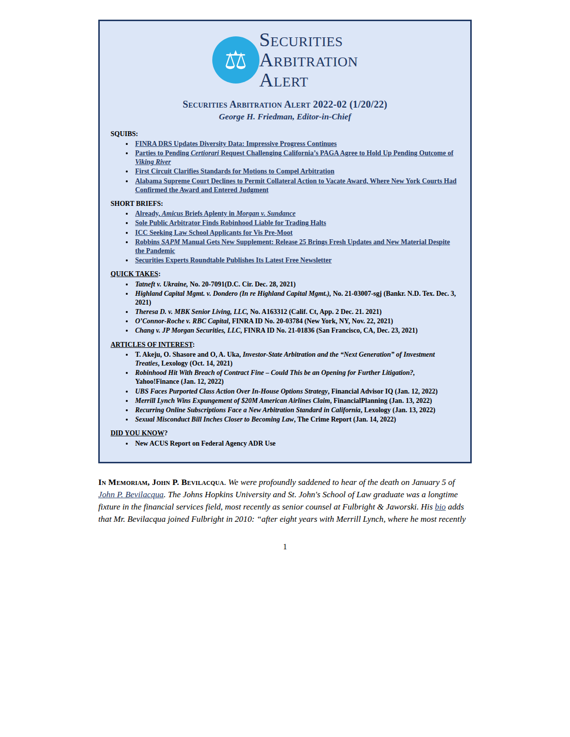| ⚖ | Securities Arbitration Alert |
Securities Arbitration Alert 2022-02 (1/20/22)
George H. Friedman, Editor-in-Chief
SQUIBS:
FINRA DRS Updates Diversity Data: Impressive Progress Continues
Parties to Pending Certiorari Request Challenging California’s PAGA Agree to Hold Up Pending Outcome of Viking River
First Circuit Clarifies Standards for Motions to Compel Arbitration
Alabama Supreme Court Declines to Permit Collateral Action to Vacate Award, Where New York Courts Had Confirmed the Award and Entered Judgment
SHORT BRIEFS:
Already, Amicus Briefs Aplenty in Morgan v. Sundance
Sole Public Arbitrator Finds Robinhood Liable for Trading Halts
ICC Seeking Law School Applicants for Vis Pre-Moot
Robbins SAPM Manual Gets New Supplement: Release 25 Brings Fresh Updates and New Material Despite the Pandemic
Securities Experts Roundtable Publishes Its Latest Free Newsletter
QUICK TAKES:
Tatneft v. Ukraine, No. 20-7091(D.C. Cir. Dec. 28, 2021)
Highland Capital Mgmt. v. Dondero (In re Highland Capital Mgmt.), No. 21-03007-sgj (Bankr. N.D. Tex. Dec. 3, 2021)
Theresa D. v. MBK Senior Living, LLC, No. A163312 (Calif. Ct, App. 2 Dec. 21. 2021)
O’Connor-Roche v. RBC Capital, FINRA ID No. 20-03784 (New York, NY, Nov. 22, 2021)
Chang v. JP Morgan Securities, LLC, FINRA ID No. 21-01836 (San Francisco, CA, Dec. 23, 2021)
ARTICLES OF INTEREST:
T. Akeju, O. Shasore and O, A. Uka, Investor-State Arbitration and the “Next Generation” of Investment Treaties, Lexology (Oct. 14, 2021)
Robinhood Hit With Breach of Contract Fine – Could This be an Opening for Further Litigation?, Yahoo!Finance (Jan. 12, 2022)
UBS Faces Purported Class Action Over In-House Options Strategy, Financial Advisor IQ (Jan. 12, 2022)
Merrill Lynch Wins Expungement of $20M American Airlines Claim, FinancialPlanning (Jan. 13, 2022)
Recurring Online Subscriptions Face a New Arbitration Standard in California, Lexology (Jan. 13, 2022)
Sexual Misconduct Bill Inches Closer to Becoming Law, The Crime Report (Jan. 14, 2022)
DID YOU KNOW?
New ACUS Report on Federal Agency ADR Use
In Memoriam, John P. Bevilacqua. We were profoundly saddened to hear of the death on January 5 of John P. Bevilacqua. The Johns Hopkins University and St. John's School of Law graduate was a longtime fixture in the financial services field, most recently as senior counsel at Fulbright & Jaworski. His bio adds that Mr. Bevilacqua joined Fulbright in 2010: “after eight years with Merrill Lynch, where he most recently
1